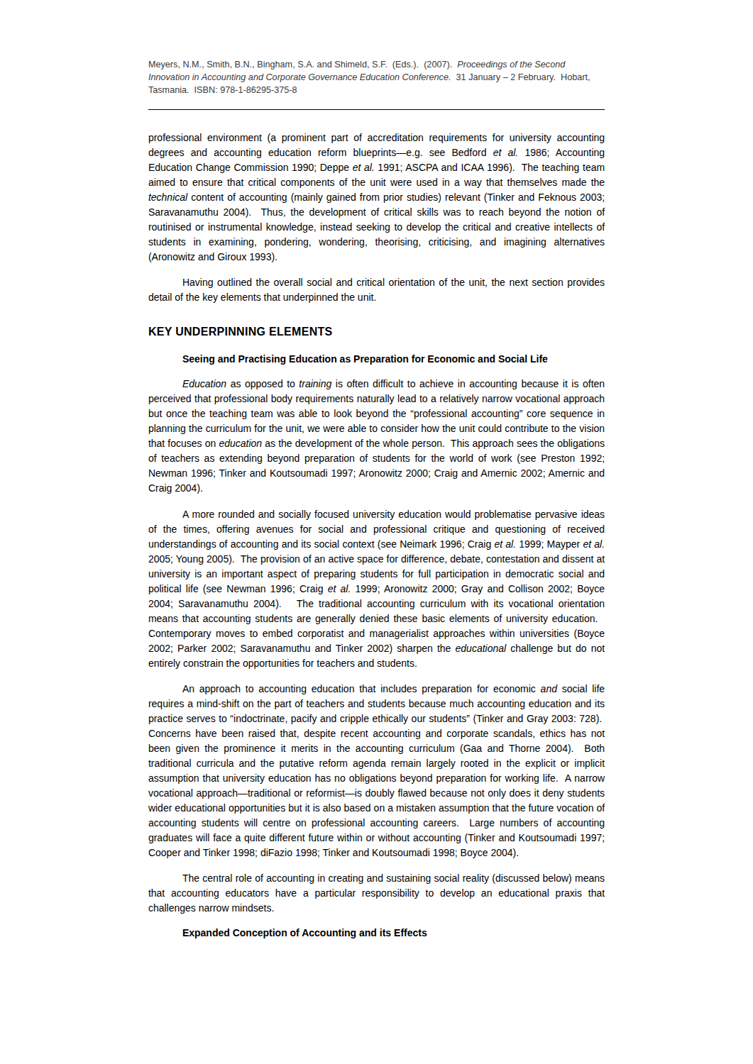Meyers, N.M., Smith, B.N., Bingham, S.A. and Shimeld, S.F. (Eds.). (2007). Proceedings of the Second Innovation in Accounting and Corporate Governance Education Conference. 31 January – 2 February. Hobart, Tasmania. ISBN: 978-1-86295-375-8
professional environment (a prominent part of accreditation requirements for university accounting degrees and accounting education reform blueprints—e.g. see Bedford et al. 1986; Accounting Education Change Commission 1990; Deppe et al. 1991; ASCPA and ICAA 1996). The teaching team aimed to ensure that critical components of the unit were used in a way that themselves made the technical content of accounting (mainly gained from prior studies) relevant (Tinker and Feknous 2003; Saravanamuthu 2004). Thus, the development of critical skills was to reach beyond the notion of routinised or instrumental knowledge, instead seeking to develop the critical and creative intellects of students in examining, pondering, wondering, theorising, criticising, and imagining alternatives (Aronowitz and Giroux 1993).
Having outlined the overall social and critical orientation of the unit, the next section provides detail of the key elements that underpinned the unit.
KEY UNDERPINNING ELEMENTS
Seeing and Practising Education as Preparation for Economic and Social Life
Education as opposed to training is often difficult to achieve in accounting because it is often perceived that professional body requirements naturally lead to a relatively narrow vocational approach but once the teaching team was able to look beyond the “professional accounting” core sequence in planning the curriculum for the unit, we were able to consider how the unit could contribute to the vision that focuses on education as the development of the whole person. This approach sees the obligations of teachers as extending beyond preparation of students for the world of work (see Preston 1992; Newman 1996; Tinker and Koutsoumadi 1997; Aronowitz 2000; Craig and Amernic 2002; Amernic and Craig 2004).
A more rounded and socially focused university education would problematise pervasive ideas of the times, offering avenues for social and professional critique and questioning of received understandings of accounting and its social context (see Neimark 1996; Craig et al. 1999; Mayper et al. 2005; Young 2005). The provision of an active space for difference, debate, contestation and dissent at university is an important aspect of preparing students for full participation in democratic social and political life (see Newman 1996; Craig et al. 1999; Aronowitz 2000; Gray and Collison 2002; Boyce 2004; Saravanamuthu 2004). The traditional accounting curriculum with its vocational orientation means that accounting students are generally denied these basic elements of university education. Contemporary moves to embed corporatist and managerialist approaches within universities (Boyce 2002; Parker 2002; Saravanamuthu and Tinker 2002) sharpen the educational challenge but do not entirely constrain the opportunities for teachers and students.
An approach to accounting education that includes preparation for economic and social life requires a mind-shift on the part of teachers and students because much accounting education and its practice serves to “indoctrinate, pacify and cripple ethically our students” (Tinker and Gray 2003: 728). Concerns have been raised that, despite recent accounting and corporate scandals, ethics has not been given the prominence it merits in the accounting curriculum (Gaa and Thorne 2004). Both traditional curricula and the putative reform agenda remain largely rooted in the explicit or implicit assumption that university education has no obligations beyond preparation for working life. A narrow vocational approach—traditional or reformist—is doubly flawed because not only does it deny students wider educational opportunities but it is also based on a mistaken assumption that the future vocation of accounting students will centre on professional accounting careers. Large numbers of accounting graduates will face a quite different future within or without accounting (Tinker and Koutsoumadi 1997; Cooper and Tinker 1998; diFazio 1998; Tinker and Koutsoumadi 1998; Boyce 2004).
The central role of accounting in creating and sustaining social reality (discussed below) means that accounting educators have a particular responsibility to develop an educational praxis that challenges narrow mindsets.
Expanded Conception of Accounting and its Effects